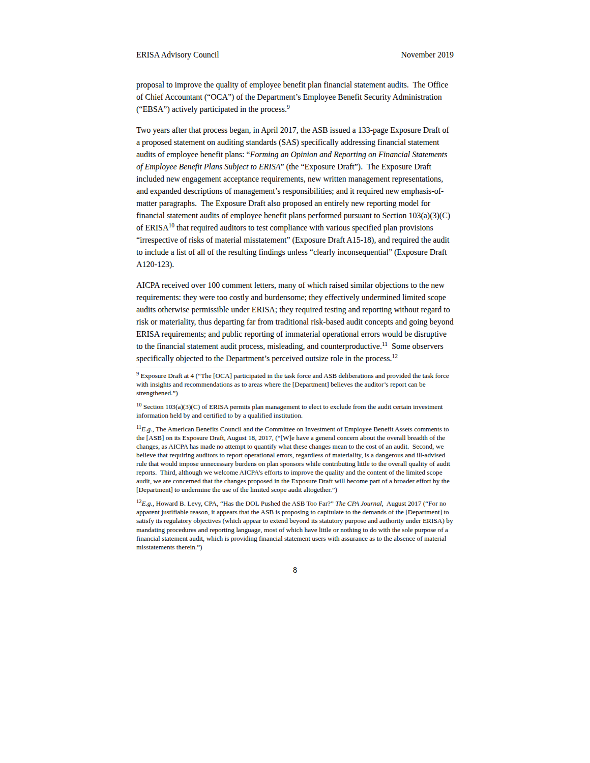ERISA Advisory Council November 2019
proposal to improve the quality of employee benefit plan financial statement audits. The Office of Chief Accountant (“OCA”) of the Department’s Employee Benefit Security Administration (“EBSA”) actively participated in the process.9
Two years after that process began, in April 2017, the ASB issued a 133-page Exposure Draft of a proposed statement on auditing standards (SAS) specifically addressing financial statement audits of employee benefit plans: “Forming an Opinion and Reporting on Financial Statements of Employee Benefit Plans Subject to ERISA” (the “Exposure Draft”). The Exposure Draft included new engagement acceptance requirements, new written management representations, and expanded descriptions of management’s responsibilities; and it required new emphasis-of-matter paragraphs. The Exposure Draft also proposed an entirely new reporting model for financial statement audits of employee benefit plans performed pursuant to Section 103(a)(3)(C) of ERISA10 that required auditors to test compliance with various specified plan provisions “irrespective of risks of material misstatement” (Exposure Draft A15-18), and required the audit to include a list of all of the resulting findings unless “clearly inconsequential” (Exposure Draft A120-123).
AICPA received over 100 comment letters, many of which raised similar objections to the new requirements: they were too costly and burdensome; they effectively undermined limited scope audits otherwise permissible under ERISA; they required testing and reporting without regard to risk or materiality, thus departing far from traditional risk-based audit concepts and going beyond ERISA requirements; and public reporting of immaterial operational errors would be disruptive to the financial statement audit process, misleading, and counterproductive.11 Some observers specifically objected to the Department’s perceived outsize role in the process.12
9 Exposure Draft at 4 (“The [OCA] participated in the task force and ASB deliberations and provided the task force with insights and recommendations as to areas where the [Department] believes the auditor’s report can be strengthened.”)
10 Section 103(a)(3)(C) of ERISA permits plan management to elect to exclude from the audit certain investment information held by and certified to by a qualified institution.
11E.g., The American Benefits Council and the Committee on Investment of Employee Benefit Assets comments to the [ASB] on its Exposure Draft, August 18, 2017, (“[W]e have a general concern about the overall breadth of the changes, as AICPA has made no attempt to quantify what these changes mean to the cost of an audit. Second, we believe that requiring auditors to report operational errors, regardless of materiality, is a dangerous and ill-advised rule that would impose unnecessary burdens on plan sponsors while contributing little to the overall quality of audit reports. Third, although we welcome AICPA’s efforts to improve the quality and the content of the limited scope audit, we are concerned that the changes proposed in the Exposure Draft will become part of a broader effort by the [Department] to undermine the use of the limited scope audit altogether.”)
12E.g., Howard B. Levy, CPA, “Has the DOL Pushed the ASB Too Far?” The CPA Journal, August 2017 (“For no apparent justifiable reason, it appears that the ASB is proposing to capitulate to the demands of the [Department] to satisfy its regulatory objectives (which appear to extend beyond its statutory purpose and authority under ERISA) by mandating procedures and reporting language, most of which have little or nothing to do with the sole purpose of a financial statement audit, which is providing financial statement users with assurance as to the absence of material misstatements therein.”)
8